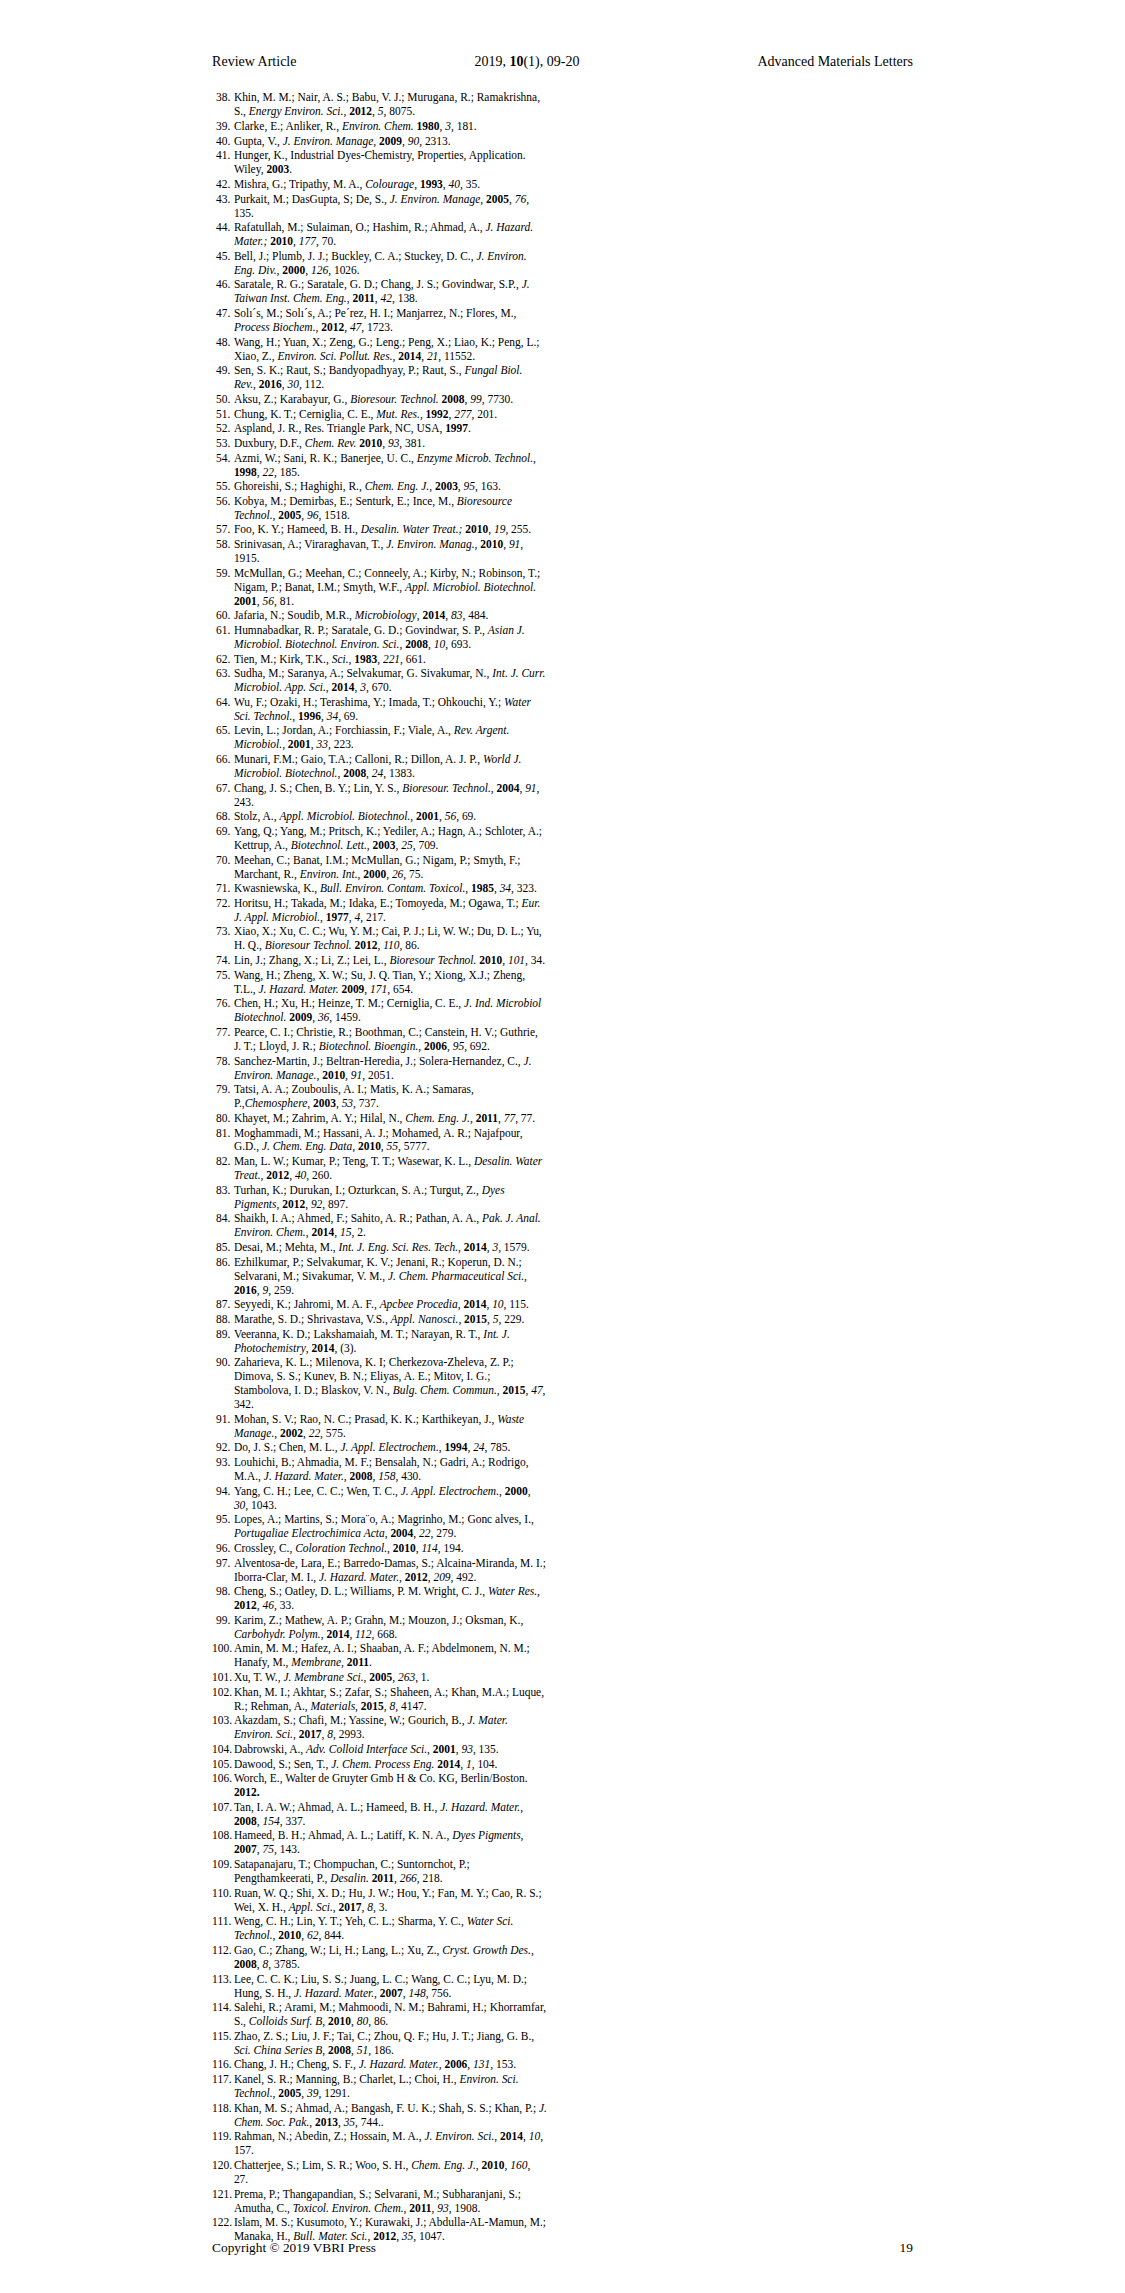Review Article
2019, 10(1), 09-20
Advanced Materials Letters
Khin, M. M.; Nair, A. S.; Babu, V. J.; Murugana, R.; Ramakrishna, S., Energy Environ. Sci., 2012, 5, 8075.
Clarke, E.; Anliker, R., Environ. Chem. 1980, 3, 181.
Gupta, V., J. Environ. Manage, 2009, 90, 2313.
Hunger, K., Industrial Dyes-Chemistry, Properties, Application. Wiley, 2003.
Mishra, G.; Tripathy, M. A., Colourage, 1993, 40, 35.
Purkait, M.; DasGupta, S; De, S., J. Environ. Manage, 2005, 76, 135.
Rafatullah, M.; Sulaiman, O.; Hashim, R.; Ahmad, A., J. Hazard. Mater.; 2010, 177, 70.
Bell, J.; Plumb, J. J.; Buckley, C. A.; Stuckey, D. C., J. Environ. Eng. Div., 2000, 126, 1026.
Saratale, R. G.; Saratale, G. D.; Chang, J. S.; Govindwar, S.P., J. Taiwan Inst. Chem. Eng., 2011, 42, 138.
Solı´s, M.; Solı´s, A.; Pe´rez, H. I.; Manjarrez, N.; Flores, M., Process Biochem., 2012, 47, 1723.
Wang, H.; Yuan, X.; Zeng, G.; Leng.; Peng, X.; Liao, K.; Peng, L.; Xiao, Z., Environ. Sci. Pollut. Res., 2014, 21, 11552.
Sen, S. K.; Raut, S.; Bandyopadhyay, P.; Raut, S., Fungal Biol. Rev., 2016, 30, 112.
Aksu, Z.; Karabayur, G., Bioresour. Technol. 2008, 99, 7730.
Chung, K. T.; Cerniglia, C. E., Mut. Res., 1992, 277, 201.
Aspland, J. R., Res. Triangle Park, NC, USA, 1997.
Duxbury, D.F., Chem. Rev. 2010, 93, 381.
Azmi, W.; Sani, R. K.; Banerjee, U. C., Enzyme Microb. Technol., 1998, 22, 185.
Ghoreishi, S.; Haghighi, R., Chem. Eng. J., 2003, 95, 163.
Kobya, M.; Demirbas, E.; Senturk, E.; Ince, M., Bioresource Technol., 2005, 96, 1518.
Foo, K. Y.; Hameed, B. H., Desalin. Water Treat.; 2010, 19, 255.
Srinivasan, A.; Viraraghavan, T., J. Environ. Manag., 2010, 91, 1915.
McMullan, G.; Meehan, C.; Conneely, A.; Kirby, N.; Robinson, T.; Nigam, P.; Banat, I.M.; Smyth, W.F., Appl. Microbiol. Biotechnol. 2001, 56, 81.
Jafaria, N.; Soudib, M.R., Microbiology, 2014, 83, 484.
Humnabadkar, R. P.; Saratale, G. D.; Govindwar, S. P., Asian J. Microbiol. Biotechnol. Environ. Sci., 2008, 10, 693.
Tien, M.; Kirk, T.K., Sci., 1983, 221, 661.
Sudha, M.; Saranya, A.; Selvakumar, G. Sivakumar, N., Int. J. Curr. Microbiol. App. Sci., 2014, 3, 670.
Wu, F.; Ozaki, H.; Terashima, Y.; Imada, T.; Ohkouchi, Y.; Water Sci. Technol., 1996, 34, 69.
Levin, L.; Jordan, A.; Forchiassin, F.; Viale, A., Rev. Argent. Microbiol., 2001, 33, 223.
Munari, F.M.; Gaio, T.A.; Calloni, R.; Dillon, A. J. P., World J. Microbiol. Biotechnol., 2008, 24, 1383.
Chang, J. S.; Chen, B. Y.; Lin, Y. S., Bioresour. Technol., 2004, 91, 243.
Stolz, A., Appl. Microbiol. Biotechnol., 2001, 56, 69.
Yang, Q.; Yang, M.; Pritsch, K.; Yediler, A.; Hagn, A.; Schloter, A.; Kettrup, A., Biotechnol. Lett., 2003, 25, 709.
Meehan, C.; Banat, I.M.; McMullan, G.; Nigam, P.; Smyth, F.; Marchant, R., Environ. Int., 2000, 26, 75.
Kwasniewska, K., Bull. Environ. Contam. Toxicol., 1985, 34, 323.
Horitsu, H.; Takada, M.; Idaka, E.; Tomoyeda, M.; Ogawa, T.; Eur. J. Appl. Microbiol., 1977, 4, 217.
Xiao, X.; Xu, C. C.; Wu, Y. M.; Cai, P. J.; Li, W. W.; Du, D. L.; Yu, H. Q., Bioresour Technol. 2012, 110, 86.
Lin, J.; Zhang, X.; Li, Z.; Lei, L., Bioresour Technol. 2010, 101, 34.
Wang, H.; Zheng, X. W.; Su, J. Q. Tian, Y.; Xiong, X.J.; Zheng, T.L., J. Hazard. Mater. 2009, 171, 654.
Chen, H.; Xu, H.; Heinze, T. M.; Cerniglia, C. E., J. Ind. Microbiol Biotechnol. 2009, 36, 1459.
Pearce, C. I.; Christie, R.; Boothman, C.; Canstein, H. V.; Guthrie, J. T.; Lloyd, J. R.; Biotechnol. Bioengin., 2006, 95, 692.
Sanchez-Martin, J.; Beltran-Heredia, J.; Solera-Hernandez, C., J. Environ. Manage., 2010, 91, 2051.
Tatsi, A. A.; Zouboulis, A. I.; Matis, K. A.; Samaras, P.,Chemosphere, 2003, 53, 737.
Khayet, M.; Zahrim, A. Y.; Hilal, N., Chem. Eng. J., 2011, 77, 77.
Moghammadi, M.; Hassani, A. J.; Mohamed, A. R.; Najafpour, G.D., J. Chem. Eng. Data, 2010, 55, 5777.
Man, L. W.; Kumar, P.; Teng, T. T.; Wasewar, K. L., Desalin. Water Treat., 2012, 40, 260.
Turhan, K.; Durukan, I.; Ozturkcan, S. A.; Turgut, Z., Dyes Pigments, 2012, 92, 897.
Shaikh, I. A.; Ahmed, F.; Sahito, A. R.; Pathan, A. A., Pak. J. Anal. Environ. Chem., 2014, 15, 2.
Desai, M.; Mehta, M., Int. J. Eng. Sci. Res. Tech., 2014, 3, 1579.
Ezhilkumar, P.; Selvakumar, K. V.; Jenani, R.; Koperun, D. N.; Selvarani, M.; Sivakumar, V. M., J. Chem. Pharmaceutical Sci., 2016, 9, 259.
Seyyedi, K.; Jahromi, M. A. F., Apcbee Procedia, 2014, 10, 115.
Marathe, S. D.; Shrivastava, V.S., Appl. Nanosci., 2015, 5, 229.
Veeranna, K. D.; Lakshamaiah, M. T.; Narayan, R. T., Int. J. Photochemistry, 2014, (3).
Zaharieva, K. L.; Milenova, K. I; Cherkezova-Zheleva, Z. P.; Dimova, S. S.; Kunev, B. N.; Eliyas, A. E.; Mitov, I. G.; Stambolova, I. D.; Blaskov, V. N., Bulg. Chem. Commun., 2015, 47, 342.
Mohan, S. V.; Rao, N. C.; Prasad, K. K.; Karthikeyan, J., Waste Manage., 2002, 22, 575.
Do, J. S.; Chen, M. L., J. Appl. Electrochem., 1994, 24, 785.
Louhichi, B.; Ahmadia, M. F.; Bensalah, N.; Gadri, A.; Rodrigo, M.A., J. Hazard. Mater., 2008, 158, 430.
Yang, C. H.; Lee, C. C.; Wen, T. C., J. Appl. Electrochem., 2000, 30, 1043.
Lopes, A.; Martins, S.; Mora¨o, A.; Magrinho, M.; Gonc alves, I., Portugaliae Electrochimica Acta, 2004, 22, 279.
Crossley, C., Coloration Technol., 2010, 114, 194.
Alventosa-de, Lara, E.; Barredo-Damas, S.; Alcaina-Miranda, M. I.; Iborra-Clar, M. I., J. Hazard. Mater., 2012, 209, 492.
Cheng, S.; Oatley, D. L.; Williams, P. M. Wright, C. J., Water Res., 2012, 46, 33.
Karim, Z.; Mathew, A. P.; Grahn, M.; Mouzon, J.; Oksman, K., Carbohydr. Polym., 2014, 112, 668.
Amin, M. M.; Hafez, A. I.; Shaaban, A. F.; Abdelmonem, N. M.; Hanafy, M., Membrane, 2011.
Xu, T. W., J. Membrane Sci., 2005, 263, 1.
Khan, M. I.; Akhtar, S.; Zafar, S.; Shaheen, A.; Khan, M.A.; Luque, R.; Rehman, A., Materials, 2015, 8, 4147.
Akazdam, S.; Chafi, M.; Yassine, W.; Gourich, B., J. Mater. Environ. Sci., 2017, 8, 2993.
Dabrowski, A., Adv. Colloid Interface Sci., 2001, 93, 135.
Dawood, S.; Sen, T., J. Chem. Process Eng. 2014, 1, 104.
Worch, E., Walter de Gruyter Gmb H & Co. KG, Berlin/Boston. 2012.
Tan, I. A. W.; Ahmad, A. L.; Hameed, B. H., J. Hazard. Mater., 2008, 154, 337.
Hameed, B. H.; Ahmad, A. L.; Latiff, K. N. A., Dyes Pigments, 2007, 75, 143.
Satapanajaru, T.; Chompuchan, C.; Suntornchot, P.; Pengthamkeerati, P., Desalin. 2011, 266, 218.
Ruan, W. Q.; Shi, X. D.; Hu, J. W.; Hou, Y.; Fan, M. Y.; Cao, R. S.; Wei, X. H., Appl. Sci., 2017, 8, 3.
Weng, C. H.; Lin, Y. T.; Yeh, C. L.; Sharma, Y. C., Water Sci. Technol., 2010, 62, 844.
Gao, C.; Zhang, W.; Li, H.; Lang, L.; Xu, Z., Cryst. Growth Des., 2008, 8, 3785.
Lee, C. C. K.; Liu, S. S.; Juang, L. C.; Wang, C. C.; Lyu, M. D.; Hung, S. H., J. Hazard. Mater., 2007, 148, 756.
Salehi, R.; Arami, M.; Mahmoodi, N. M.; Bahrami, H.; Khorramfar, S., Colloids Surf. B, 2010, 80, 86.
Zhao, Z. S.; Liu, J. F.; Tai, C.; Zhou, Q. F.; Hu, J. T.; Jiang, G. B., Sci. China Series B, 2008, 51, 186.
Chang, J. H.; Cheng, S. F., J. Hazard. Mater., 2006, 131, 153.
Kanel, S. R.; Manning, B.; Charlet, L.; Choi, H., Environ. Sci. Technol., 2005, 39, 1291.
Khan, M. S.; Ahmad, A.; Bangash, F. U. K.; Shah, S. S.; Khan, P.; J. Chem. Soc. Pak., 2013, 35, 744..
Rahman, N.; Abedin, Z.; Hossain, M. A., J. Environ. Sci., 2014, 10, 157.
Chatterjee, S.; Lim, S. R.; Woo, S. H., Chem. Eng. J., 2010, 160, 27.
Prema, P.; Thangapandian, S.; Selvarani, M.; Subharanjani, S.; Amutha, C., Toxicol. Environ. Chem., 2011, 93, 1908.
Islam, M. S.; Kusumoto, Y.; Kurawaki, J.; Abdulla-AL-Mamun, M.; Manaka, H., Bull. Mater. Sci., 2012, 35, 1047.
Copyright © 2019 VBRI Press
19